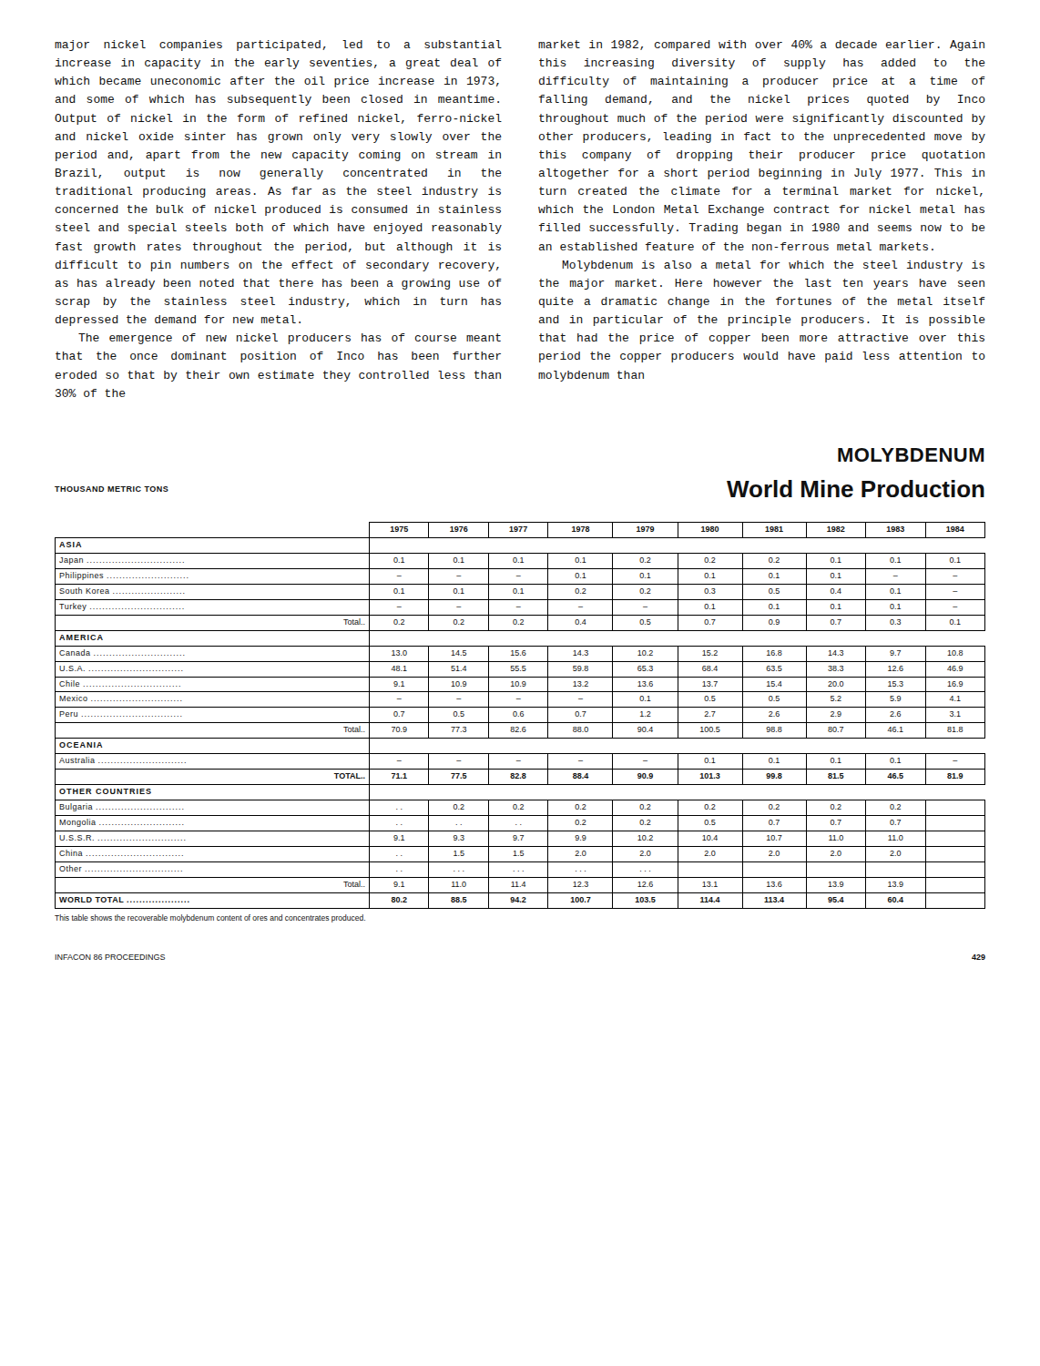major nickel companies participated, led to a substantial increase in capacity in the early seventies, a great deal of which became uneconomic after the oil price increase in 1973, and some of which has subsequently been closed in meantime. Output of nickel in the form of refined nickel, ferro-nickel and nickel oxide sinter has grown only very slowly over the period and, apart from the new capacity coming on stream in Brazil, output is now generally concentrated in the traditional producing areas. As far as the steel industry is concerned the bulk of nickel produced is consumed in stainless steel and special steels both of which have enjoyed reasonably fast growth rates throughout the period, but although it is difficult to pin numbers on the effect of secondary recovery, as has already been noted that there has been a growing use of scrap by the stainless steel industry, which in turn has depressed the demand for new metal.
The emergence of new nickel producers has of course meant that the once dominant position of Inco has been further eroded so that by their own estimate they controlled less than 30% of the
market in 1982, compared with over 40% a decade earlier. Again this increasing diversity of supply has added to the difficulty of maintaining a producer price at a time of falling demand, and the nickel prices quoted by Inco throughout much of the period were significantly discounted by other producers, leading in fact to the unprecedented move by this company of dropping their producer price quotation altogether for a short period beginning in July 1977. This in turn created the climate for a terminal market for nickel, which the London Metal Exchange contract for nickel metal has filled successfully. Trading began in 1980 and seems now to be an established feature of the non-ferrous metal markets.
Molybdenum is also a metal for which the steel industry is the major market. Here however the last ten years have seen quite a dramatic change in the fortunes of the metal itself and in particular of the principle producers. It is possible that had the price of copper been more attractive over this period the copper producers would have paid less attention to molybdenum than
MOLYBDENUM
World Mine Production
THOUSAND METRIC TONS
| | 1975 | 1976 | 1977 | 1978 | 1979 | 1980 | 1981 | 1982 | 1983 | 1984 |
| --- | --- | --- | --- | --- | --- | --- | --- | --- | --- | --- |
| ASIA | | | | | | | | | | |
| Japan ............................... | 0.1 | 0.1 | 0.1 | 0.1 | 0.2 | 0.2 | 0.2 | 0.1 | 0.1 | 0.1 |
| Philippines .......................... | – | – | – | 0.1 | 0.1 | 0.1 | 0.1 | 0.1 | – | – |
| South Korea ....................... | 0.1 | 0.1 | 0.1 | 0.2 | 0.2 | 0.3 | 0.5 | 0.4 | 0.1 | – |
| Turkey .............................. | – | – | – | – | – | 0.1 | 0.1 | 0.1 | 0.1 | – |
| Total.. | 0.2 | 0.2 | 0.2 | 0.4 | 0.5 | 0.7 | 0.9 | 0.7 | 0.3 | 0.1 |
| AMERICA | | | | | | | | | | |
| Canada ............................. | 13.0 | 14.5 | 15.6 | 14.3 | 10.2 | 15.2 | 16.8 | 14.3 | 9.7 | 10.8 |
| U.S.A. .............................. | 48.1 | 51.4 | 55.5 | 59.8 | 65.3 | 68.4 | 63.5 | 38.3 | 12.6 | 46.9 |
| Chile ............................... | 9.1 | 10.9 | 10.9 | 13.2 | 13.6 | 13.7 | 15.4 | 20.0 | 15.3 | 16.9 |
| Mexico ............................. | – | – | – | – | 0.1 | 0.5 | 0.5 | 5.2 | 5.9 | 4.1 |
| Peru ................................ | 0.7 | 0.5 | 0.6 | 0.7 | 1.2 | 2.7 | 2.6 | 2.9 | 2.6 | 3.1 |
| Total.. | 70.9 | 77.3 | 82.6 | 88.0 | 90.4 | 100.5 | 98.8 | 80.7 | 46.1 | 81.8 |
| OCEANIA | | | | | | | | | | |
| Australia ............................ | – | – | – | – | – | 0.1 | 0.1 | 0.1 | 0.1 | – |
| TOTAL.. | 71.1 | 77.5 | 82.8 | 88.4 | 90.9 | 101.3 | 99.8 | 81.5 | 46.5 | 81.9 |
| OTHER COUNTRIES | | | | | | | | | | |
| Bulgaria ............................ | . . | 0.2 | 0.2 | 0.2 | 0.2 | 0.2 | 0.2 | 0.2 | 0.2 | |
| Mongolia ........................... | . . | . . | . . | 0.2 | 0.2 | 0.5 | 0.7 | 0.7 | 0.7 | |
| U.S.S.R. ............................ | 9.1 | 9.3 | 9.7 | 9.9 | 10.2 | 10.4 | 10.7 | 11.0 | 11.0 | |
| China ............................... | . . | 1.5 | 1.5 | 2.0 | 2.0 | 2.0 | 2.0 | 2.0 | 2.0 | |
| Other ............................... | . . | . . . | . . . | . . . | . . . | | | | | |
| Total.. | 9.1 | 11.0 | 11.4 | 12.3 | 12.6 | 13.1 | 13.6 | 13.9 | 13.9 | |
| WORLD TOTAL .................... | 80.2 | 88.5 | 94.2 | 100.7 | 103.5 | 114.4 | 113.4 | 95.4 | 60.4 | |
This table shows the recoverable molybdenum content of ores and concentrates produced.
INFACON 86 PROCEEDINGS
429